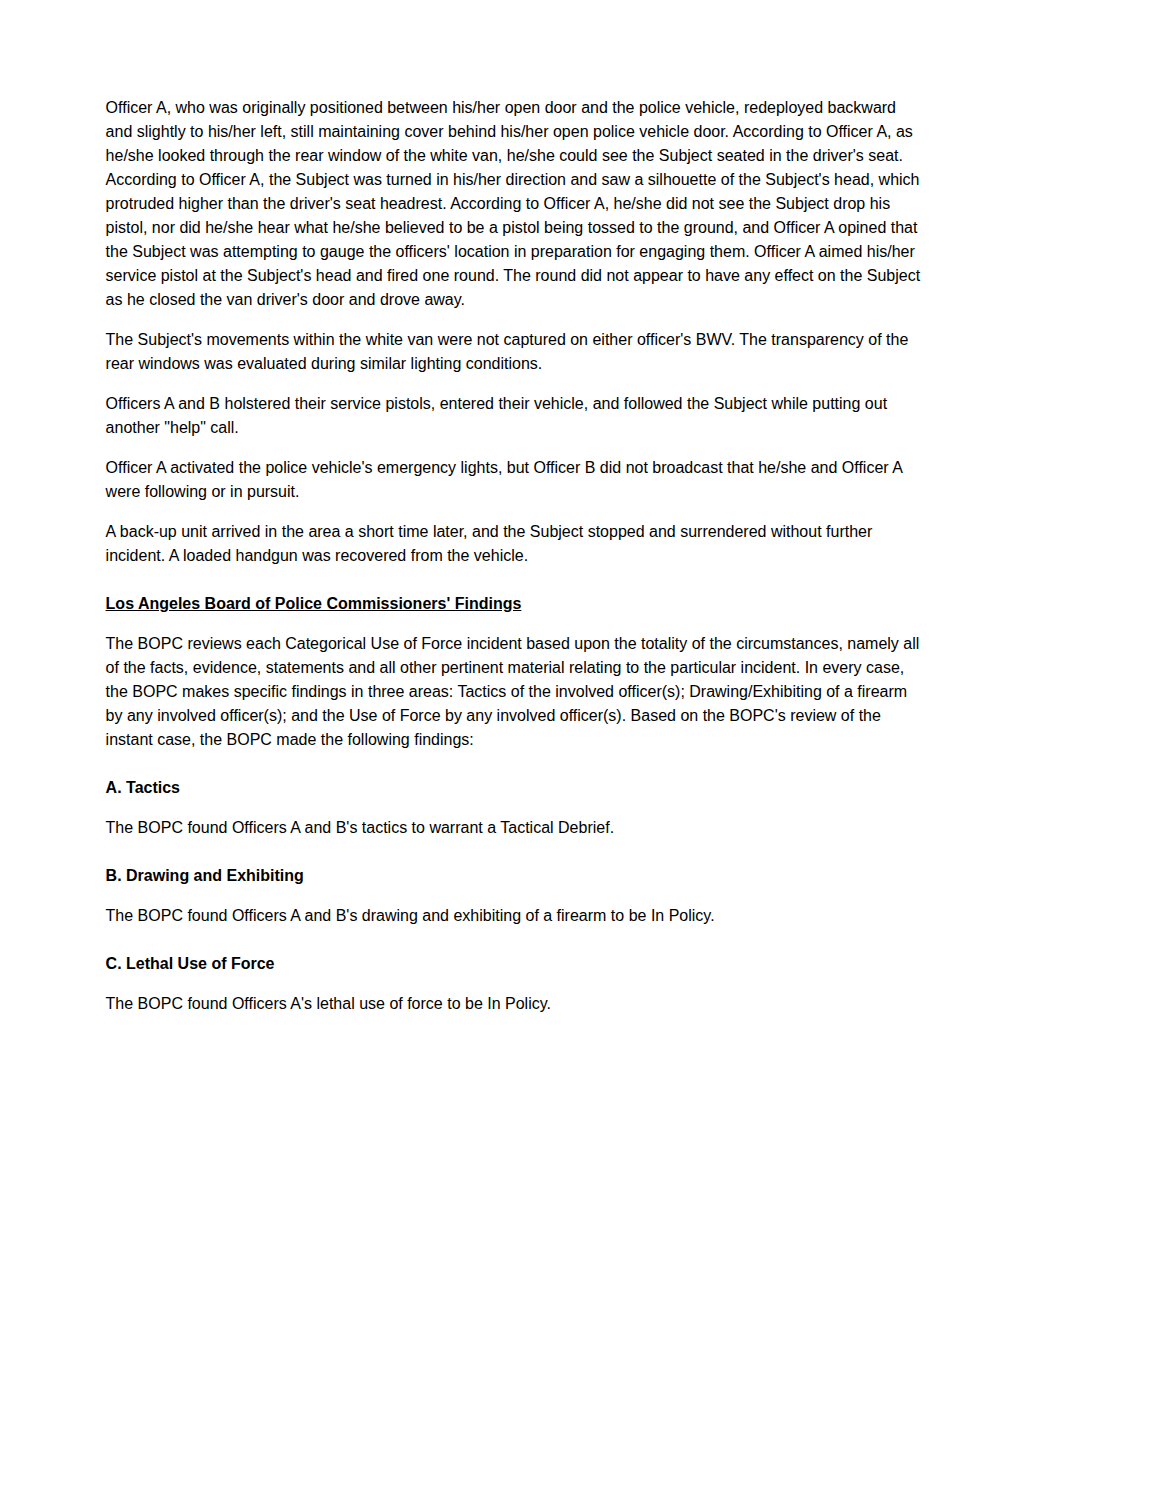Officer A, who was originally positioned between his/her open door and the police vehicle, redeployed backward and slightly to his/her left, still maintaining cover behind his/her open police vehicle door. According to Officer A, as he/she looked through the rear window of the white van, he/she could see the Subject seated in the driver's seat. According to Officer A, the Subject was turned in his/her direction and saw a silhouette of the Subject's head, which protruded higher than the driver's seat headrest. According to Officer A, he/she did not see the Subject drop his pistol, nor did he/she hear what he/she believed to be a pistol being tossed to the ground, and Officer A opined that the Subject was attempting to gauge the officers' location in preparation for engaging them. Officer A aimed his/her service pistol at the Subject's head and fired one round. The round did not appear to have any effect on the Subject as he closed the van driver's door and drove away.
The Subject's movements within the white van were not captured on either officer's BWV. The transparency of the rear windows was evaluated during similar lighting conditions.
Officers A and B holstered their service pistols, entered their vehicle, and followed the Subject while putting out another "help" call.
Officer A activated the police vehicle's emergency lights, but Officer B did not broadcast that he/she and Officer A were following or in pursuit.
A back-up unit arrived in the area a short time later, and the Subject stopped and surrendered without further incident. A loaded handgun was recovered from the vehicle.
Los Angeles Board of Police Commissioners' Findings
The BOPC reviews each Categorical Use of Force incident based upon the totality of the circumstances, namely all of the facts, evidence, statements and all other pertinent material relating to the particular incident. In every case, the BOPC makes specific findings in three areas: Tactics of the involved officer(s); Drawing/Exhibiting of a firearm by any involved officer(s); and the Use of Force by any involved officer(s). Based on the BOPC's review of the instant case, the BOPC made the following findings:
A. Tactics
The BOPC found Officers A and B's tactics to warrant a Tactical Debrief.
B. Drawing and Exhibiting
The BOPC found Officers A and B's drawing and exhibiting of a firearm to be In Policy.
C. Lethal Use of Force
The BOPC found Officers A's lethal use of force to be In Policy.